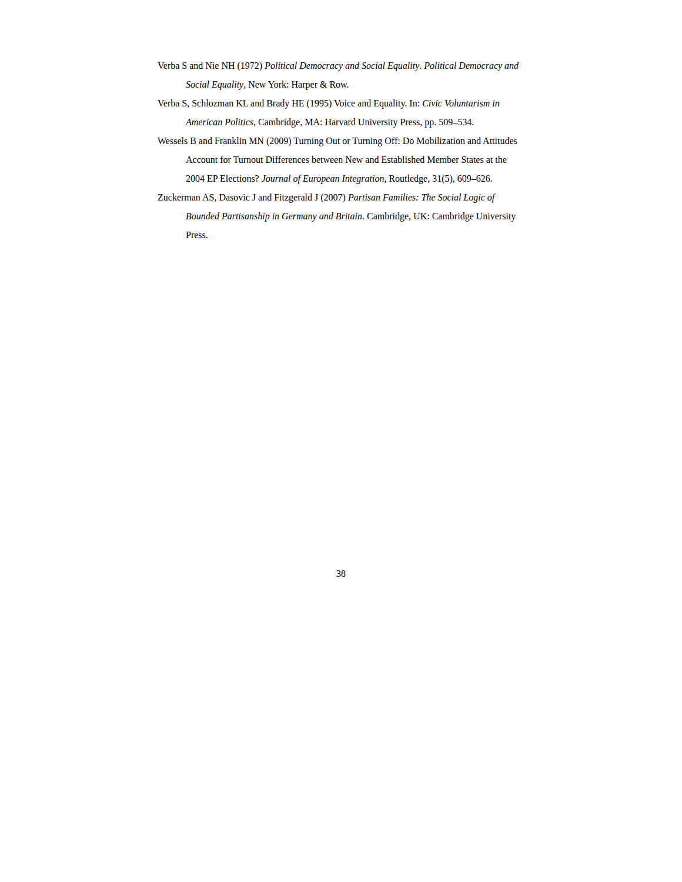Verba S and Nie NH (1972) Political Democracy and Social Equality. Political Democracy and Social Equality, New York: Harper & Row.
Verba S, Schlozman KL and Brady HE (1995) Voice and Equality. In: Civic Voluntarism in American Politics, Cambridge, MA: Harvard University Press, pp. 509–534.
Wessels B and Franklin MN (2009) Turning Out or Turning Off: Do Mobilization and Attitudes Account for Turnout Differences between New and Established Member States at the 2004 EP Elections? Journal of European Integration, Routledge, 31(5), 609–626.
Zuckerman AS, Dasovic J and Fitzgerald J (2007) Partisan Families: The Social Logic of Bounded Partisanship in Germany and Britain. Cambridge, UK: Cambridge University Press.
38